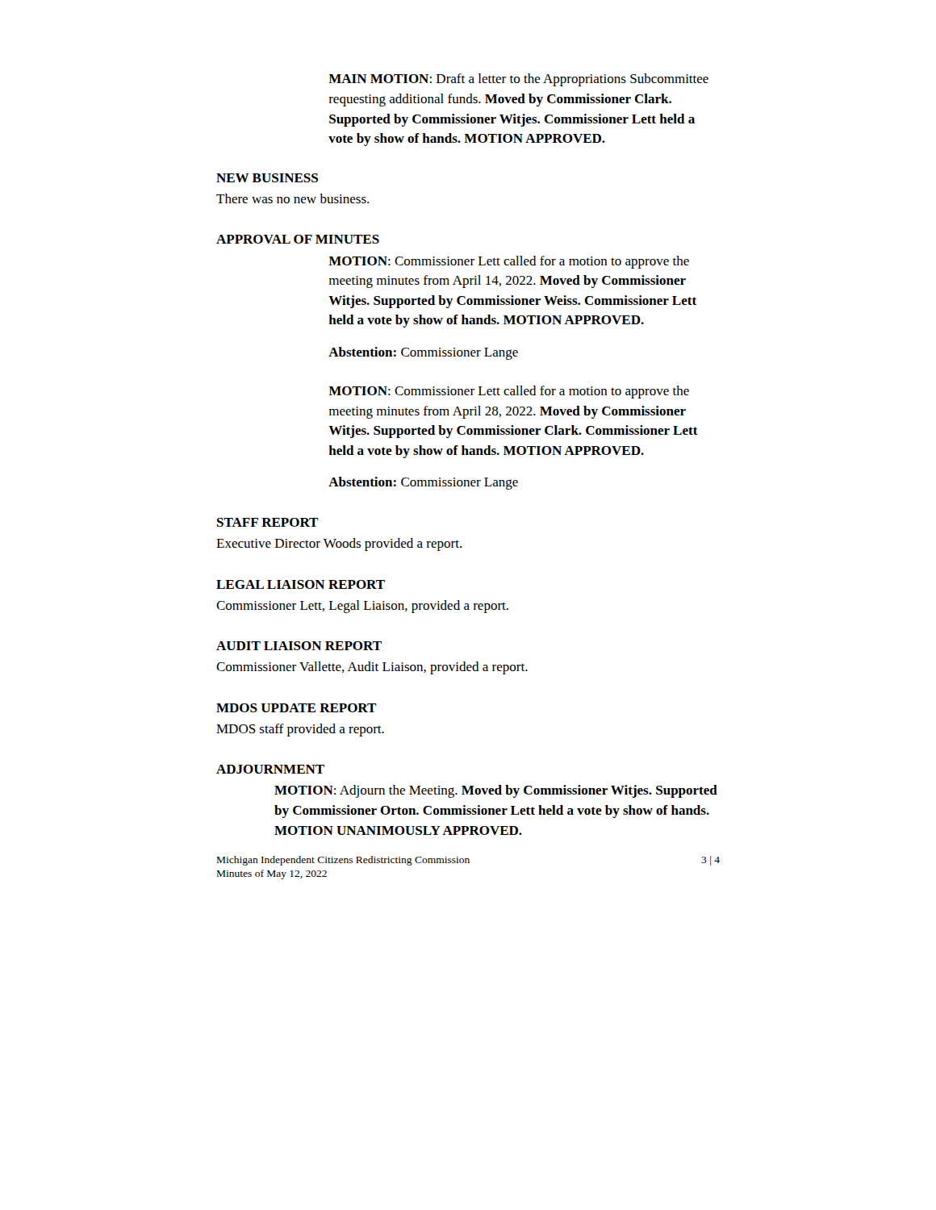MAIN MOTION: Draft a letter to the Appropriations Subcommittee requesting additional funds. Moved by Commissioner Clark. Supported by Commissioner Witjes. Commissioner Lett held a vote by show of hands. MOTION APPROVED.
NEW BUSINESS
There was no new business.
APPROVAL OF MINUTES
MOTION: Commissioner Lett called for a motion to approve the meeting minutes from April 14, 2022. Moved by Commissioner Witjes. Supported by Commissioner Weiss. Commissioner Lett held a vote by show of hands. MOTION APPROVED.
Abstention: Commissioner Lange
MOTION: Commissioner Lett called for a motion to approve the meeting minutes from April 28, 2022. Moved by Commissioner Witjes. Supported by Commissioner Clark. Commissioner Lett held a vote by show of hands. MOTION APPROVED.
Abstention: Commissioner Lange
STAFF REPORT
Executive Director Woods provided a report.
LEGAL LIAISON REPORT
Commissioner Lett, Legal Liaison, provided a report.
AUDIT LIAISON REPORT
Commissioner Vallette, Audit Liaison, provided a report.
MDOS UPDATE REPORT
MDOS staff provided a report.
ADJOURNMENT
MOTION: Adjourn the Meeting. Moved by Commissioner Witjes. Supported by Commissioner Orton. Commissioner Lett held a vote by show of hands. MOTION UNANIMOUSLY APPROVED.
Michigan Independent Citizens Redistricting Commission
Minutes of May 12, 2022
3 | 4